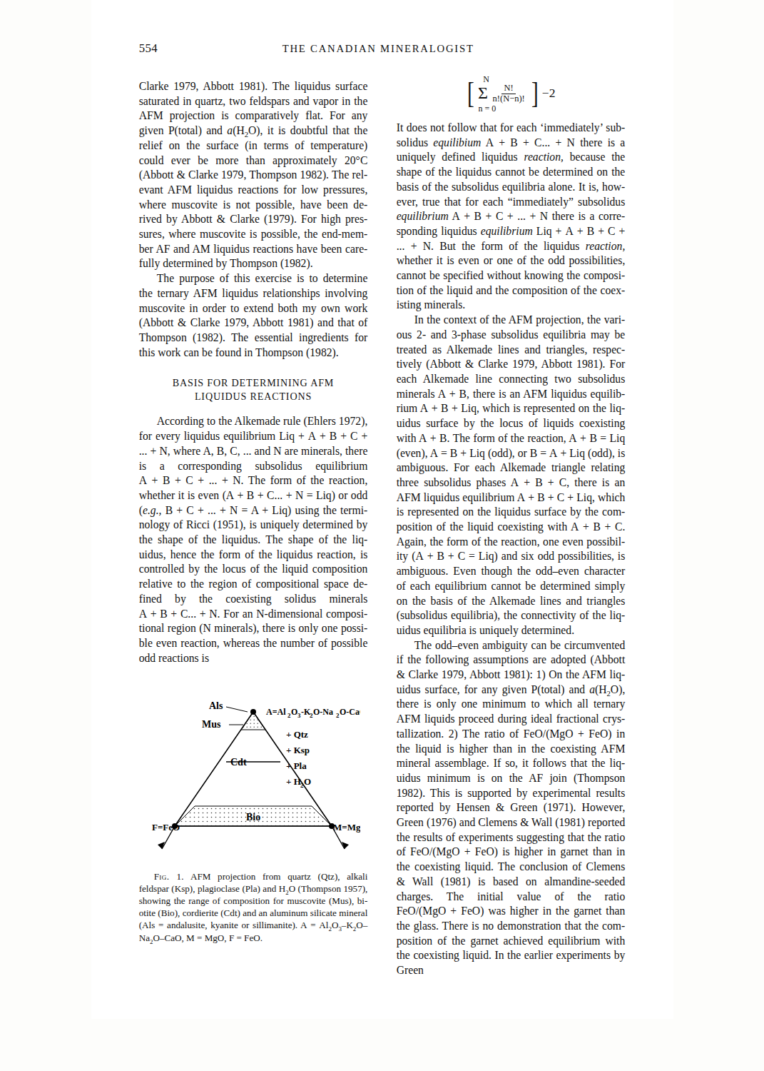554
THE CANADIAN MINERALOGIST
Clarke 1979, Abbott 1981). The liquidus surface saturated in quartz, two feldspars and vapor in the AFM projection is comparatively flat. For any given P(total) and a(H2O), it is doubtful that the relief on the surface (in terms of temperature) could ever be more than approximately 20°C (Abbott & Clarke 1979, Thompson 1982). The relevant AFM liquidus reactions for low pressures, where muscovite is not possible, have been derived by Abbott & Clarke (1979). For high pressures, where muscovite is possible, the end-member AF and AM liquidus reactions have been carefully determined by Thompson (1982).
The purpose of this exercise is to determine the ternary AFM liquidus relationships involving muscovite in order to extend both my own work (Abbott & Clarke 1979, Abbott 1981) and that of Thompson (1982). The essential ingredients for this work can be found in Thompson (1982).
BASIS FOR DETERMINING AFM
LIQUIDUS REACTIONS
According to the Alkemade rule (Ehlers 1972), for every liquidus equilibrium Liq + A + B + C + ... + N, where A, B, C, ... and N are minerals, there is a corresponding subsolidus equilibrium A + B + C + ... + N. The form of the reaction, whether it is even (A + B + C... + N = Liq) or odd (e.g., B + C + ... + N = A + Liq) using the terminology of Ricci (1951), is uniquely determined by the shape of the liquidus. The shape of the liquidus, hence the form of the liquidus reaction, is controlled by the locus of the liquid composition relative to the region of compositional space defined by the coexisting solidus minerals A + B + C... + N. For an N-dimensional compositional region (N minerals), there is only one possible even reaction, whereas the number of possible odd reactions is
Als Mus Cdt Bio F=FeO M=MgO A=Al 2 O 3 -K 2 O-Na 2 O-CaO + Qtz + Ksp + Pla + H 2 O
Fig. 1. AFM projection from quartz (Qtz), alkali feldspar (Ksp), plagioclase (Pla) and H2O (Thompson 1957), showing the range of composition for muscovite (Mus), biotite (Bio), cordierite (Cdt) and an aluminum silicate mineral (Als = andalusite, kyanite or sillimanite). A = Al2O3–K2O–Na2O–CaO, M = MgO, F = FeO.
[ ΣNn = 0 N! n!(N−n)! ] −2
It does not follow that for each ‘immediately’ subsolidus equilibium A + B + C... + N there is a uniquely defined liquidus reaction, because the shape of the liquidus cannot be determined on the basis of the subsolidus equilibria alone. It is, however, true that for each “immediately” subsolidus equilibrium A + B + C + ... + N there is a corresponding liquidus equilibrium Liq + A + B + C + ... + N. But the form of the liquidus reaction, whether it is even or one of the odd possibilities, cannot be specified without knowing the composition of the liquid and the composition of the coexisting minerals.
In the context of the AFM projection, the various 2- and 3-phase subsolidus equilibria may be treated as Alkemade lines and triangles, respectively (Abbott & Clarke 1979, Abbott 1981). For each Alkemade line connecting two subsolidus minerals A + B, there is an AFM liquidus equilibrium A + B + Liq, which is represented on the liquidus surface by the locus of liquids coexisting with A + B. The form of the reaction, A + B = Liq (even), A = B + Liq (odd), or B = A + Liq (odd), is ambiguous. For each Alkemade triangle relating three subsolidus phases A + B + C, there is an AFM liquidus equilibrium A + B + C + Liq, which is represented on the liquidus surface by the composition of the liquid coexisting with A + B + C. Again, the form of the reaction, one even possibility (A + B + C = Liq) and six odd possibilities, is ambiguous. Even though the odd–even character of each equilibrium cannot be determined simply on the basis of the Alkemade lines and triangles (subsolidus equilibria), the connectivity of the liquidus equilibria is uniquely determined.
The odd–even ambiguity can be circumvented if the following assumptions are adopted (Abbott & Clarke 1979, Abbott 1981): 1) On the AFM liquidus surface, for any given P(total) and a(H2O), there is only one minimum to which all ternary AFM liquids proceed during ideal fractional crystallization. 2) The ratio of FeO/(MgO + FeO) in the liquid is higher than in the coexisting AFM mineral assemblage. If so, it follows that the liquidus minimum is on the AF join (Thompson 1982). This is supported by experimental results reported by Hensen & Green (1971). However, Green (1976) and Clemens & Wall (1981) reported the results of experiments suggesting that the ratio of FeO/(MgO + FeO) is higher in garnet than in the coexisting liquid. The conclusion of Clemens & Wall (1981) is based on almandine-seeded charges. The initial value of the ratio FeO/(MgO + FeO) was higher in the garnet than the glass. There is no demonstration that the composition of the garnet achieved equilibrium with the coexisting liquid. In the earlier experiments by Green